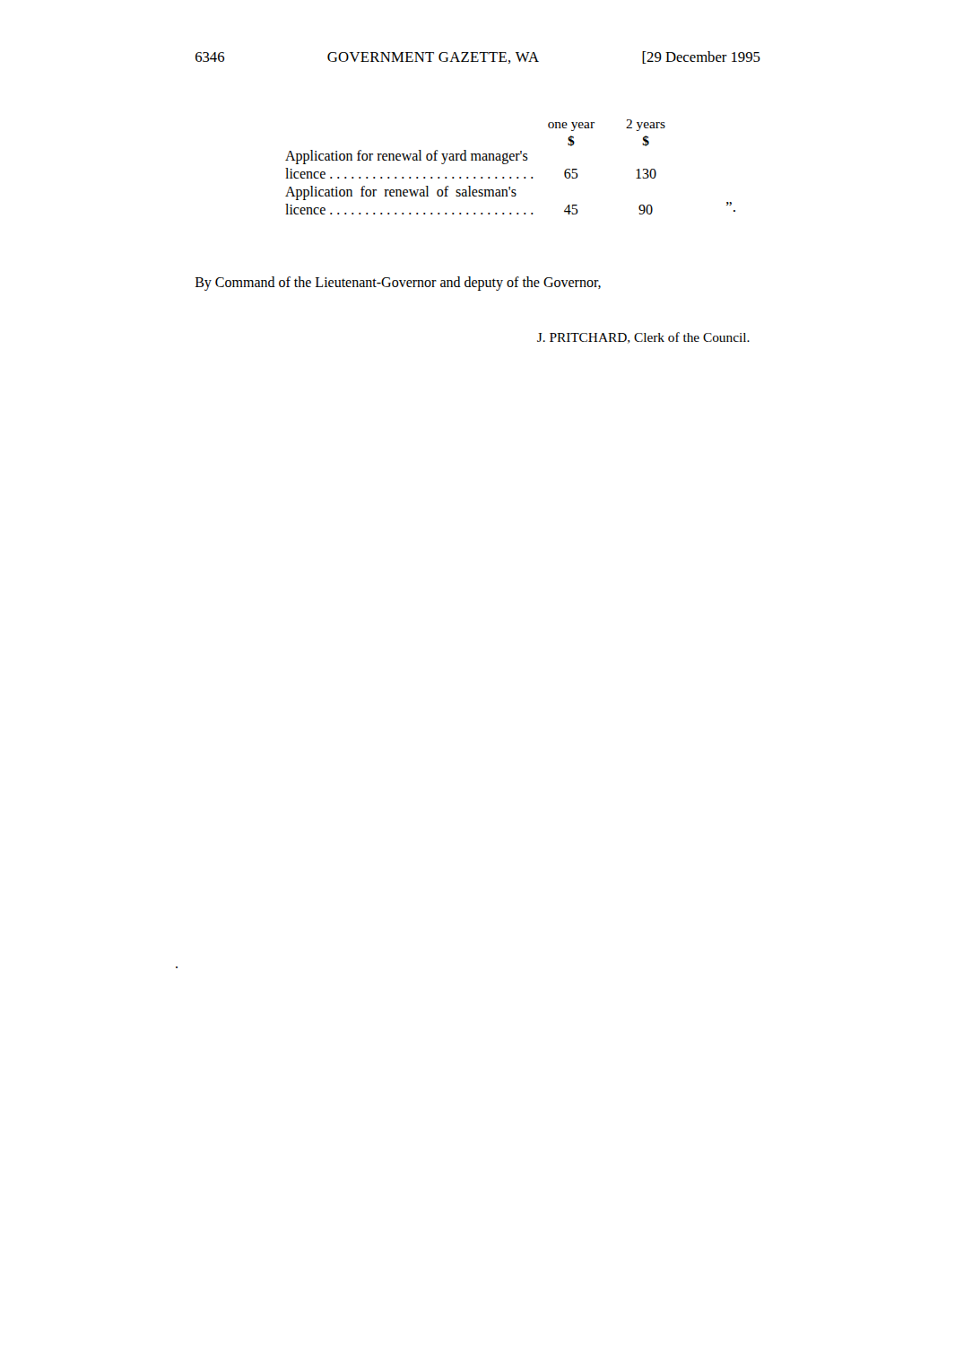6346 GOVERNMENT GAZETTE, WA [29 December 1995
| | one year $ | 2 years $ |
| --- | --- | --- |
| Application for renewal of yard manager's licence . . . . . . . . . . . . . . . . . . . . . . . . . . . . . | 65 | 130 |
| Application for renewal of salesman's licence . . . . . . . . . . . . . . . . . . . . . . . . . . . . . | 45 | 90 ”. |
By Command of the Lieutenant-Governor and deputy of the Governor,
J. PRITCHARD, Clerk of the Council.
.